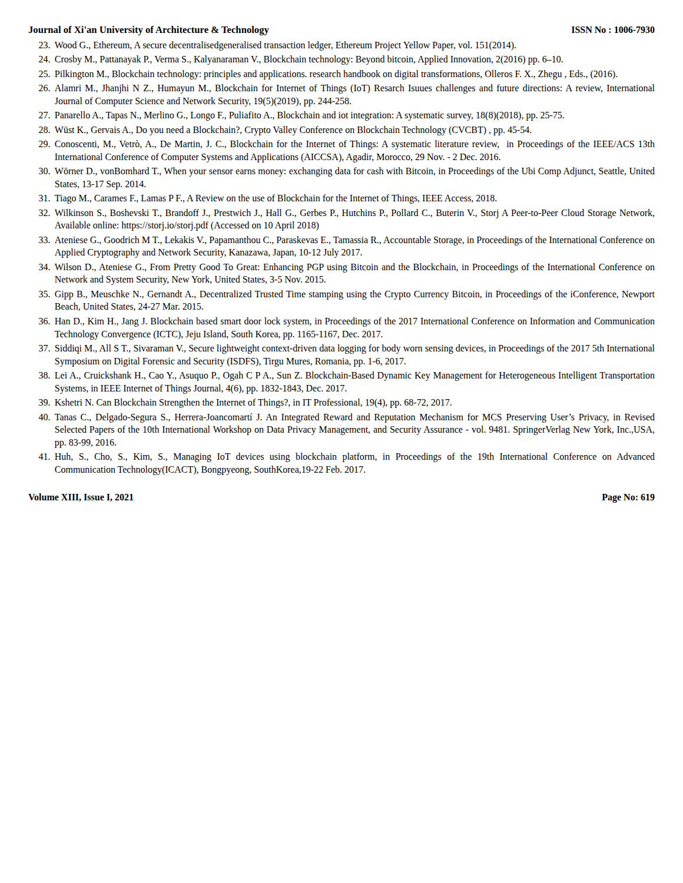Journal of Xi'an University of Architecture & Technology ISSN No : 1006-7930
Wood G., Ethereum, A secure decentralisedgeneralised transaction ledger, Ethereum Project Yellow Paper, vol. 151(2014).
Crosby M., Pattanayak P., Verma S., Kalyanaraman V., Blockchain technology: Beyond bitcoin, Applied Innovation, 2(2016) pp. 6–10.
Pilkington M., Blockchain technology: principles and applications. research handbook on digital transformations, Olleros F. X., Zhegu , Eds., (2016).
Alamri M., Jhanjhi N Z., Humayun M., Blockchain for Internet of Things (IoT) Resarch Isuues challenges and future directions: A review, International Journal of Computer Science and Network Security, 19(5)(2019), pp. 244-258.
Panarello A., Tapas N., Merlino G., Longo F., Puliafito A., Blockchain and iot integration: A systematic survey, 18(8)(2018), pp. 25-75.
Wüst K., Gervais A., Do you need a Blockchain?, Crypto Valley Conference on Blockchain Technology (CVCBT) , pp. 45-54.
Conoscenti, M., Vetrò, A., De Martin, J. C., Blockchain for the Internet of Things: A systematic literature review, in Proceedings of the IEEE/ACS 13th International Conference of Computer Systems and Applications (AICCSA), Agadir, Morocco, 29 Nov. - 2 Dec. 2016.
Wörner D., vonBomhard T., When your sensor earns money: exchanging data for cash with Bitcoin, in Proceedings of the Ubi Comp Adjunct, Seattle, United States, 13-17 Sep. 2014.
Tiago M., Carames F., Lamas P F., A Review on the use of Blockchain for the Internet of Things, IEEE Access, 2018.
Wilkinson S., Boshevski T., Brandoff J., Prestwich J., Hall G., Gerbes P., Hutchins P., Pollard C., Buterin V., Storj A Peer-to-Peer Cloud Storage Network, Available online: https://storj.io/storj.pdf (Accessed on 10 April 2018)
Ateniese G., Goodrich M T., Lekakis V., Papamanthou C., Paraskevas E., Tamassia R., Accountable Storage, in Proceedings of the International Conference on Applied Cryptography and Network Security, Kanazawa, Japan, 10-12 July 2017.
Wilson D., Ateniese G., From Pretty Good To Great: Enhancing PGP using Bitcoin and the Blockchain, in Proceedings of the International Conference on Network and System Security, New York, United States, 3-5 Nov. 2015.
Gipp B., Meuschke N., Gernandt A., Decentralized Trusted Time stamping using the Crypto Currency Bitcoin, in Proceedings of the iConference, Newport Beach, United States, 24-27 Mar. 2015.
Han D., Kim H., Jang J. Blockchain based smart door lock system, in Proceedings of the 2017 International Conference on Information and Communication Technology Convergence (ICTC), Jeju Island, South Korea, pp. 1165-1167, Dec. 2017.
Siddiqi M., All S T., Sivaraman V., Secure lightweight context-driven data logging for body worn sensing devices, in Proceedings of the 2017 5th International Symposium on Digital Forensic and Security (ISDFS), Tirgu Mures, Romania, pp. 1-6, 2017.
Lei A., Cruickshank H., Cao Y., Asuquo P., Ogah C P A., Sun Z. Blockchain-Based Dynamic Key Management for Heterogeneous Intelligent Transportation Systems, in IEEE Internet of Things Journal, 4(6), pp. 1832-1843, Dec. 2017.
Kshetri N. Can Blockchain Strengthen the Internet of Things?, in IT Professional, 19(4), pp. 68-72, 2017.
Tanas C., Delgado-Segura S., Herrera-Joancomartí J. An Integrated Reward and Reputation Mechanism for MCS Preserving User’s Privacy, in Revised Selected Papers of the 10th International Workshop on Data Privacy Management, and Security Assurance - vol. 9481. SpringerVerlag New York, Inc.,USA, pp. 83-99, 2016.
Huh, S., Cho, S., Kim, S., Managing IoT devices using blockchain platform, in Proceedings of the 19th International Conference on Advanced Communication Technology(ICACT), Bongpyeong, SouthKorea,19-22 Feb. 2017.
Volume XIII, Issue I, 2021 Page No: 619